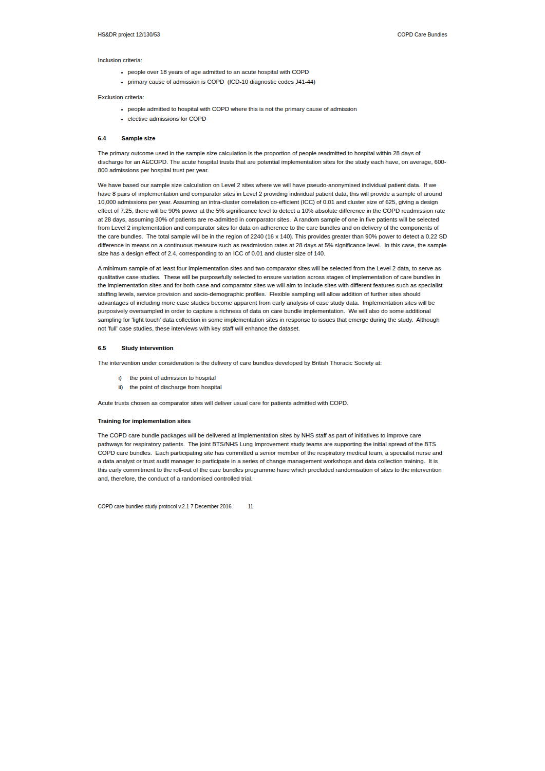HS&DR project 12/130/53
COPD Care Bundles
Inclusion criteria:
people over 18 years of age admitted to an acute hospital with COPD
primary cause of admission is COPD (ICD-10 diagnostic codes J41-44)
Exclusion criteria:
people admitted to hospital with COPD where this is not the primary cause of admission
elective admissions for COPD
6.4 Sample size
The primary outcome used in the sample size calculation is the proportion of people readmitted to hospital within 28 days of discharge for an AECOPD. The acute hospital trusts that are potential implementation sites for the study each have, on average, 600-800 admissions per hospital trust per year.
We have based our sample size calculation on Level 2 sites where we will have pseudo-anonymised individual patient data. If we have 8 pairs of implementation and comparator sites in Level 2 providing individual patient data, this will provide a sample of around 10,000 admissions per year. Assuming an intra-cluster correlation co-efficient (ICC) of 0.01 and cluster size of 625, giving a design effect of 7.25, there will be 90% power at the 5% significance level to detect a 10% absolute difference in the COPD readmission rate at 28 days, assuming 30% of patients are re-admitted in comparator sites. A random sample of one in five patients will be selected from Level 2 implementation and comparator sites for data on adherence to the care bundles and on delivery of the components of the care bundles. The total sample will be in the region of 2240 (16 x 140). This provides greater than 90% power to detect a 0.22 SD difference in means on a continuous measure such as readmission rates at 28 days at 5% significance level. In this case, the sample size has a design effect of 2.4, corresponding to an ICC of 0.01 and cluster size of 140.
A minimum sample of at least four implementation sites and two comparator sites will be selected from the Level 2 data, to serve as qualitative case studies. These will be purposefully selected to ensure variation across stages of implementation of care bundles in the implementation sites and for both case and comparator sites we will aim to include sites with different features such as specialist staffing levels, service provision and socio-demographic profiles. Flexible sampling will allow addition of further sites should advantages of including more case studies become apparent from early analysis of case study data. Implementation sites will be purposively oversampled in order to capture a richness of data on care bundle implementation. We will also do some additional sampling for 'light touch' data collection in some implementation sites in response to issues that emerge during the study. Although not 'full' case studies, these interviews with key staff will enhance the dataset.
6.5 Study intervention
The intervention under consideration is the delivery of care bundles developed by British Thoracic Society at:
i) the point of admission to hospital
ii) the point of discharge from hospital
Acute trusts chosen as comparator sites will deliver usual care for patients admitted with COPD.
Training for implementation sites
The COPD care bundle packages will be delivered at implementation sites by NHS staff as part of initiatives to improve care pathways for respiratory patients. The joint BTS/NHS Lung Improvement study teams are supporting the initial spread of the BTS COPD care bundles. Each participating site has committed a senior member of the respiratory medical team, a specialist nurse and a data analyst or trust audit manager to participate in a series of change management workshops and data collection training. It is this early commitment to the roll-out of the care bundles programme have which precluded randomisation of sites to the intervention and, therefore, the conduct of a randomised controlled trial.
COPD care bundles study protocol v.2.1 7 December 2016 11